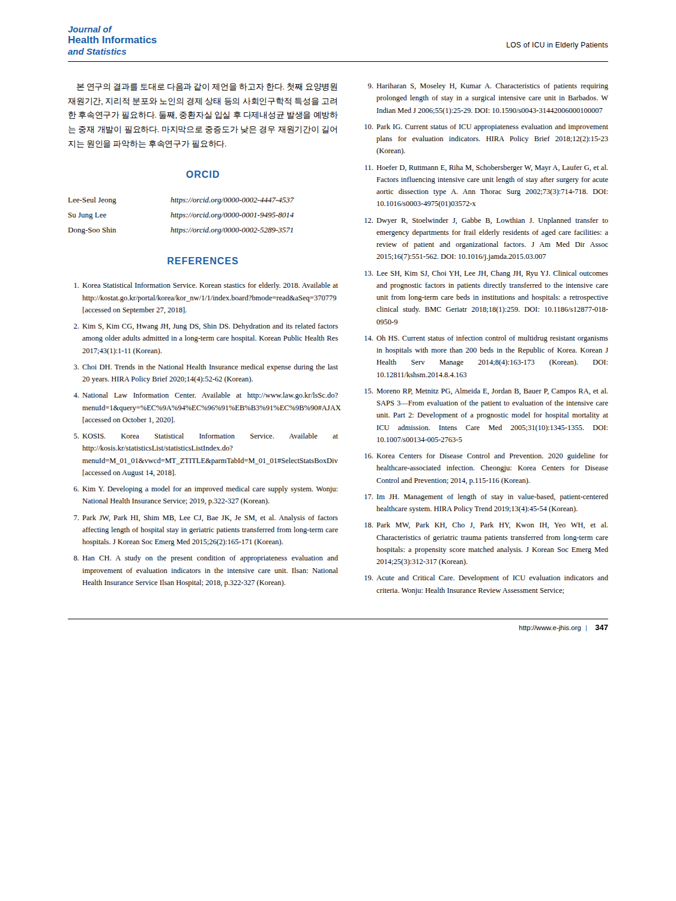Journal of
Health Informatics
and Statistics
LOS of ICU in Elderly Patients
본 연구의 결과를 토대로 다음과 같이 제언을 하고자 한다. 첫째 요양병원 재원기간, 지리적 분포와 노인의 경제 상태 등의 사회인구학적 특성을 고려한 후속연구가 필요하다. 둘째, 중환자실 입실 후 다제내성균 발생을 예방하는 중재 개발이 필요하다. 마지막으로 중증도가 낮은 경우 재원기간이 길어지는 원인을 파악하는 후속연구가 필요하다.
ORCID
| Lee-Seul Jeong | https://orcid.org/0000-0002-4447-4537 |
| Su Jung Lee | https://orcid.org/0000-0001-9495-8014 |
| Dong-Soo Shin | https://orcid.org/0000-0002-5289-3571 |
REFERENCES
Korea Statistical Information Service. Korean stastics for elderly. 2018. Available at http://kostat.go.kr/portal/korea/kor_nw/1/1/index.board?bmode=read&aSeq=370779 [accessed on September 27, 2018].
Kim S, Kim CG, Hwang JH, Jung DS, Shin DS. Dehydration and its related factors among older adults admitted in a long-term care hospital. Korean Public Health Res 2017;43(1):1-11 (Korean).
Choi DH. Trends in the National Health Insurance medical expense during the last 20 years. HIRA Policy Brief 2020;14(4):52-62 (Korean).
National Law Information Center. Available at http://www.law.go.kr/lsSc.do?menuId=1&query=%EC%9A%94%EC%96%91%EB%B3%91%EC%9B%90#AJAX [accessed on October 1, 2020].
KOSIS. Korea Statistical Information Service. Available at http://kosis.kr/statisticsList/statisticsListIndex.do?menuId=M_01_01&vwcd=MT_ZTITLE&parmTabId=M_01_01#SelectStatsBoxDiv [accessed on August 14, 2018].
Kim Y. Developing a model for an improved medical care supply system. Wonju: National Health Insurance Service; 2019, p.322-327 (Korean).
Park JW, Park HI, Shim MB, Lee CJ, Bae JK, Je SM, et al. Analysis of factors affecting length of hospital stay in geriatric patients transferred from long-term care hospitals. J Korean Soc Emerg Med 2015;26(2):165-171 (Korean).
Han CH. A study on the present condition of appropriateness evaluation and improvement of evaluation indicators in the intensive care unit. Ilsan: National Health Insurance Service Ilsan Hospital; 2018, p.322-327 (Korean).
Hariharan S, Moseley H, Kumar A. Characteristics of patients requiring prolonged length of stay in a surgical intensive care unit in Barbados. W Indian Med J 2006;55(1):25-29. DOI: 10.1590/s0043-31442006000100007
Park IG. Current status of ICU appropiateness evaluation and improvement plans for evaluation indicators. HIRA Policy Brief 2018;12(2):15-23 (Korean).
Hoefer D, Ruttmann E, Riha M, Schobersberger W, Mayr A, Laufer G, et al. Factors influencing intensive care unit length of stay after surgery for acute aortic dissection type A. Ann Thorac Surg 2002;73(3):714-718. DOI: 10.1016/s0003-4975(01)03572-x
Dwyer R, Stoelwinder J, Gabbe B, Lowthian J. Unplanned transfer to emergency departments for frail elderly residents of aged care facilities: a review of patient and organizational factors. J Am Med Dir Assoc 2015;16(7):551-562. DOI: 10.1016/j.jamda.2015.03.007
Lee SH, Kim SJ, Choi YH, Lee JH, Chang JH, Ryu YJ. Clinical outcomes and prognostic factors in patients directly transferred to the intensive care unit from long-term care beds in institutions and hospitals: a retrospective clinical study. BMC Geriatr 2018;18(1):259. DOI: 10.1186/s12877-018-0950-9
Oh HS. Current status of infection control of multidrug resistant organisms in hospitals with more than 200 beds in the Republic of Korea. Korean J Health Serv Manage 2014;8(4):163-173 (Korean). DOI: 10.12811/kshsm.2014.8.4.163
Moreno RP, Metnitz PG, Almeida E, Jordan B, Bauer P, Campos RA, et al. SAPS 3—From evaluation of the patient to evaluation of the intensive care unit. Part 2: Development of a prognostic model for hospital mortality at ICU admission. Intens Care Med 2005;31(10):1345-1355. DOI: 10.1007/s00134-005-2763-5
Korea Centers for Disease Control and Prevention. 2020 guideline for healthcare-associated infection. Cheongju: Korea Centers for Disease Control and Prevention; 2014, p.115-116 (Korean).
Im JH. Management of length of stay in value-based, patient-centered healthcare system. HIRA Policy Trend 2019;13(4):45-54 (Korean).
Park MW, Park KH, Cho J, Park HY, Kwon IH, Yeo WH, et al. Characteristics of geriatric trauma patients transferred from long-term care hospitals: a propensity score matched analysis. J Korean Soc Emerg Med 2014;25(3):312-317 (Korean).
Acute and Critical Care. Development of ICU evaluation indicators and criteria. Wonju: Health Insurance Review Assessment Service;
http://www.e-jhis.org | 347